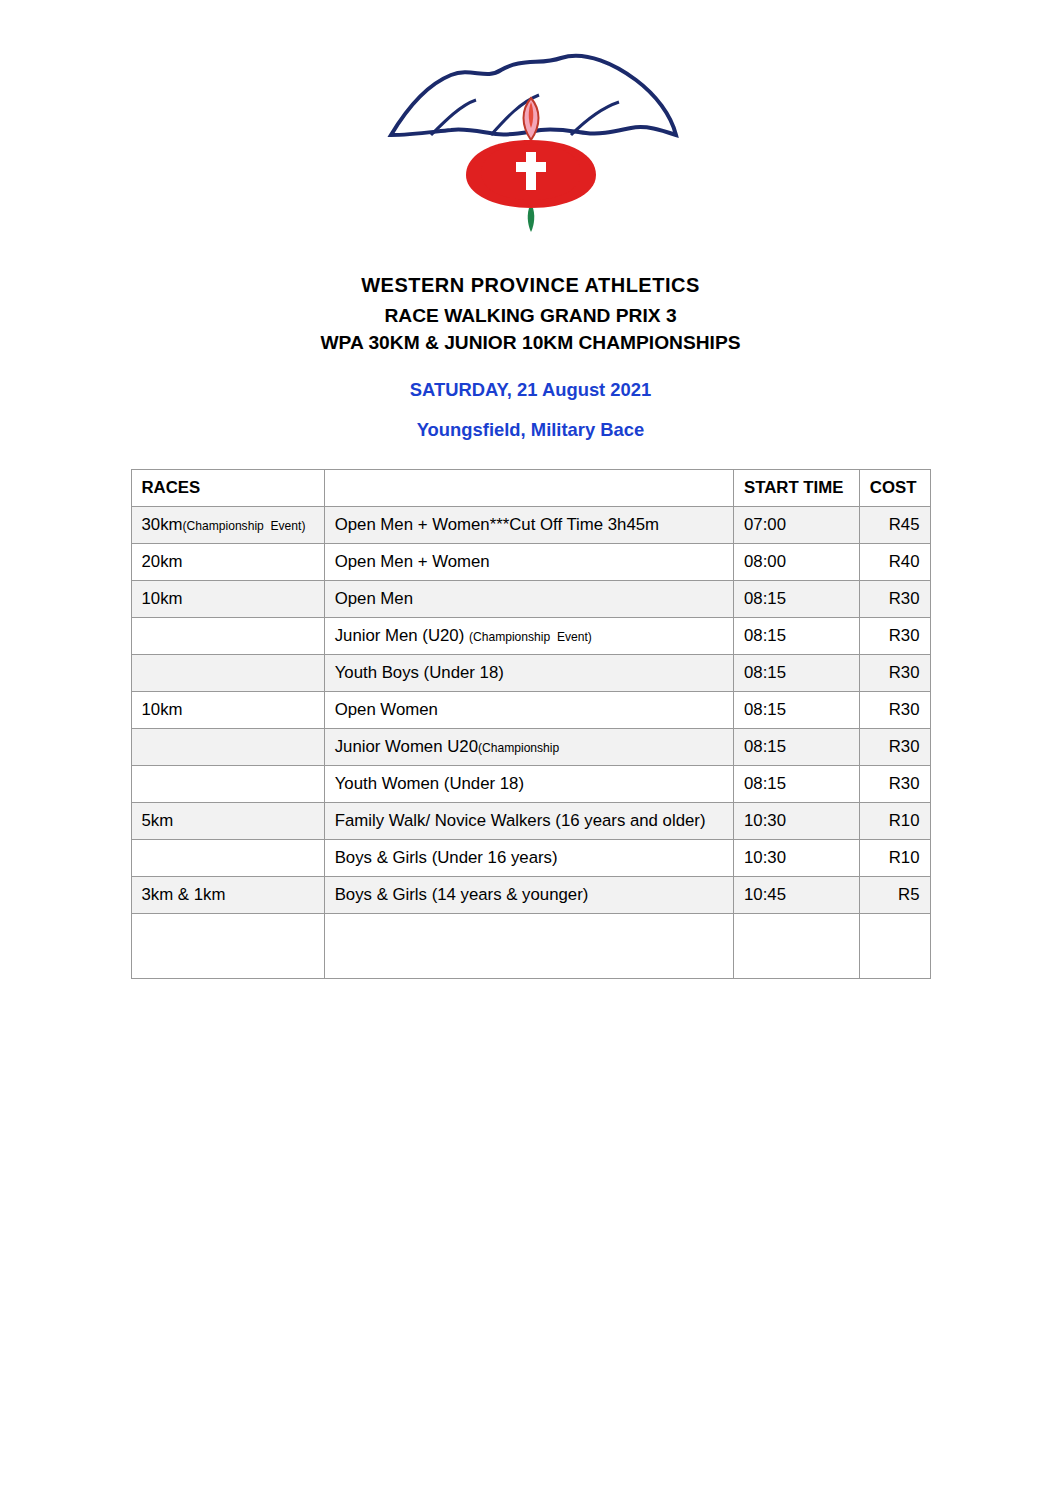WESTERN PROVINCE ATHLETICS
RACE WALKING GRAND PRIX 3
WPA 30KM & JUNIOR 10KM CHAMPIONSHIPS
SATURDAY, 21 August 2021
Youngsfield, Military Bace
| RACES | | START TIME | COST |
| --- | --- | --- | --- |
| 30km (Championship Event) | Open Men + Women***Cut Off Time 3h45m | 07:00 | R45 |
| 20km | Open Men + Women | 08:00 | R40 |
| 10km | Open Men | 08:15 | R30 |
| | Junior Men (U20) (Championship Event) | 08:15 | R30 |
| | Youth Boys (Under 18) | 08:15 | R30 |
| 10km | Open Women | 08:15 | R30 |
| | Junior Women U20 (Championship | 08:15 | R30 |
| | Youth Women (Under 18) | 08:15 | R30 |
| 5km | Family Walk/ Novice Walkers (16 years and older) | 10:30 | R10 |
| | Boys & Girls (Under 16 years) | 10:30 | R10 |
| 3km & 1km | Boys & Girls (14 years & younger) | 10:45 | R5 |